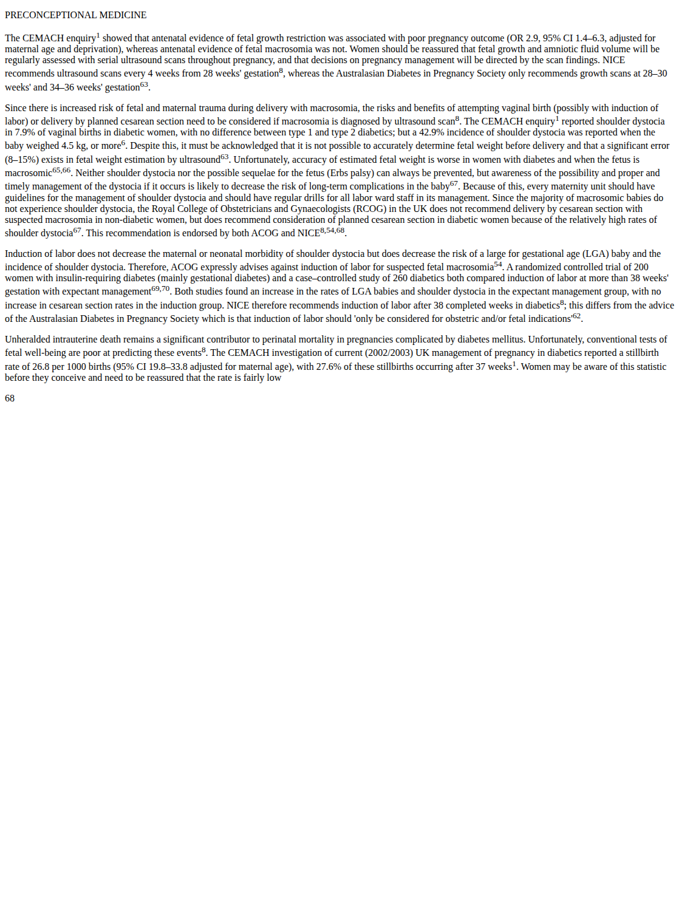PRECONCEPTIONAL MEDICINE
The CEMACH enquiry1 showed that antenatal evidence of fetal growth restriction was associated with poor pregnancy outcome (OR 2.9, 95% CI 1.4–6.3, adjusted for maternal age and deprivation), whereas antenatal evidence of fetal macrosomia was not. Women should be reassured that fetal growth and amniotic fluid volume will be regularly assessed with serial ultrasound scans throughout pregnancy, and that decisions on pregnancy management will be directed by the scan findings. NICE recommends ultrasound scans every 4 weeks from 28 weeks' gestation8, whereas the Australasian Diabetes in Pregnancy Society only recommends growth scans at 28–30 weeks' and 34–36 weeks' gestation63.
Since there is increased risk of fetal and maternal trauma during delivery with macrosomia, the risks and benefits of attempting vaginal birth (possibly with induction of labor) or delivery by planned cesarean section need to be considered if macrosomia is diagnosed by ultrasound scan8. The CEMACH enquiry1 reported shoulder dystocia in 7.9% of vaginal births in diabetic women, with no difference between type 1 and type 2 diabetics; but a 42.9% incidence of shoulder dystocia was reported when the baby weighed 4.5 kg, or more6. Despite this, it must be acknowledged that it is not possible to accurately determine fetal weight before delivery and that a significant error (8–15%) exists in fetal weight estimation by ultrasound63. Unfortunately, accuracy of estimated fetal weight is worse in women with diabetes and when the fetus is macrosomic65,66. Neither shoulder dystocia nor the possible sequelae for the fetus (Erbs palsy) can always be prevented, but awareness of the possibility and proper and timely management of the dystocia if it occurs is likely to decrease the risk of long-term complications in the baby67. Because of this, every maternity unit should have guidelines for the management of shoulder dystocia and should have regular drills for all labor ward staff in its management. Since the majority of macrosomic babies do not experience shoulder dystocia, the Royal College of Obstetricians and Gynaecologists (RCOG) in the UK does not recommend delivery by cesarean section with suspected macrosomia in non-diabetic women, but does recommend consideration of planned cesarean section in diabetic women because of the relatively high rates of shoulder dystocia67. This recommendation is endorsed by both ACOG and NICE8,54,68.
Induction of labor does not decrease the maternal or neonatal morbidity of shoulder dystocia but does decrease the risk of a large for gestational age (LGA) baby and the incidence of shoulder dystocia. Therefore, ACOG expressly advises against induction of labor for suspected fetal macrosomia54. A randomized controlled trial of 200 women with insulin-requiring diabetes (mainly gestational diabetes) and a case–controlled study of 260 diabetics both compared induction of labor at more than 38 weeks' gestation with expectant management69,70. Both studies found an increase in the rates of LGA babies and shoulder dystocia in the expectant management group, with no increase in cesarean section rates in the induction group. NICE therefore recommends induction of labor after 38 completed weeks in diabetics8; this differs from the advice of the Australasian Diabetes in Pregnancy Society which is that induction of labor should 'only be considered for obstetric and/or fetal indications'62.
Unheralded intrauterine death remains a significant contributor to perinatal mortality in pregnancies complicated by diabetes mellitus. Unfortunately, conventional tests of fetal well-being are poor at predicting these events8. The CEMACH investigation of current (2002/2003) UK management of pregnancy in diabetics reported a stillbirth rate of 26.8 per 1000 births (95% CI 19.8–33.8 adjusted for maternal age), with 27.6% of these stillbirths occurring after 37 weeks1. Women may be aware of this statistic before they conceive and need to be reassured that the rate is fairly low
68